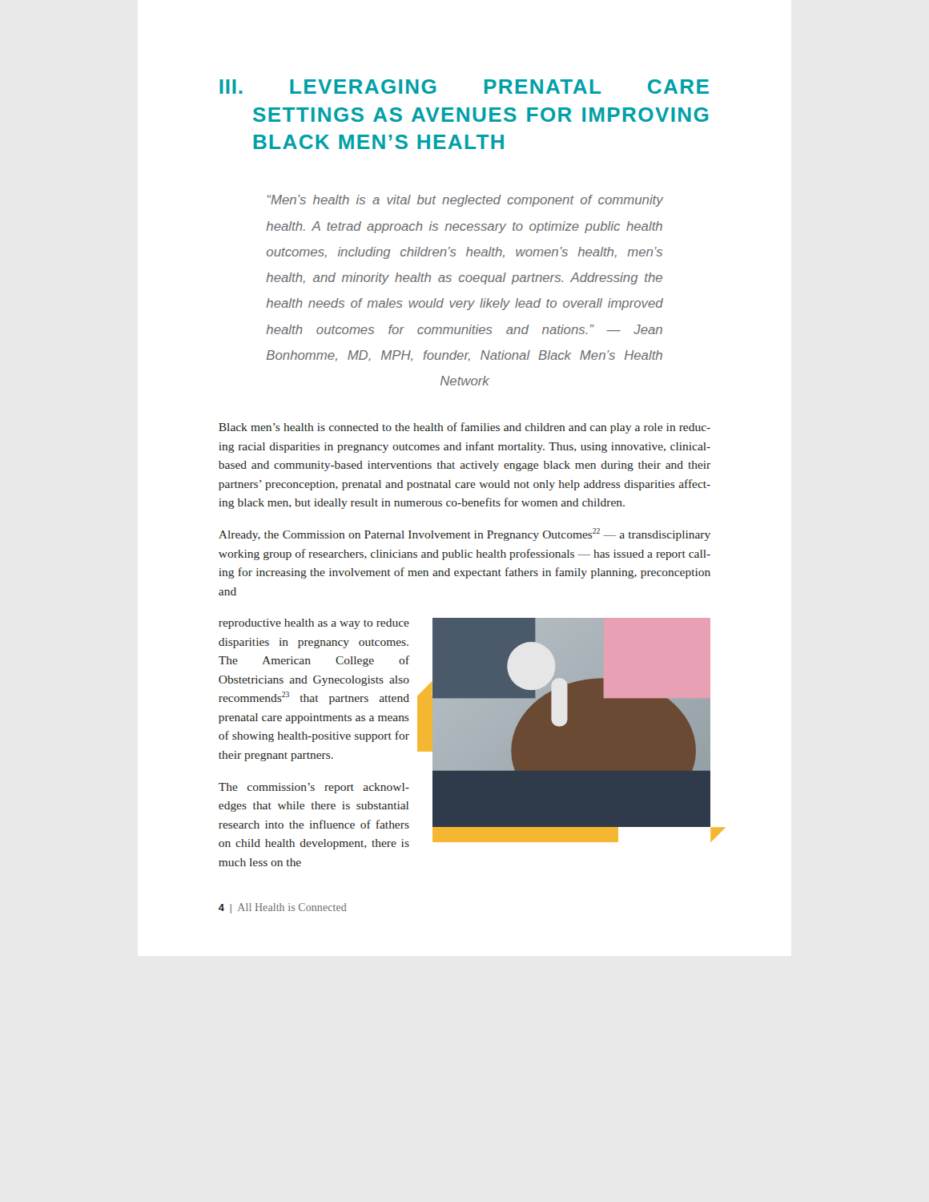III. Leveraging Prenatal Care Settings as Avenues for Improving Black Men’s Health
“Men’s health is a vital but neglected component of community health. A tetrad approach is necessary to optimize public health outcomes, including children’s health, women’s health, men’s health, and minority health as coequal partners. Addressing the health needs of males would very likely lead to overall improved health outcomes for communities and nations.” — Jean Bonhomme, MD, MPH, founder, National Black Men’s Health Network
Black men’s health is connected to the health of families and children and can play a role in reducing racial disparities in pregnancy outcomes and infant mortality. Thus, using innovative, clinical-based and community-based interventions that actively engage black men during their and their partners’ preconception, prenatal and postnatal care would not only help address disparities affecting black men, but ideally result in numerous co-benefits for women and children.
Already, the Commission on Paternal Involvement in Pregnancy Outcomes22 — a transdisciplinary working group of researchers, clinicians and public health professionals — has issued a report calling for increasing the involvement of men and expectant fathers in family planning, preconception and
reproductive health as a way to reduce disparities in pregnancy outcomes. The American College of Obstetricians and Gynecologists also recommends23 that partners attend prenatal care appointments as a means of showing health-positive support for their pregnant partners.
The commission’s report acknowledges that while there is substantial research into the influence of fathers on child health development, there is much less on the
4|All Health is Connected